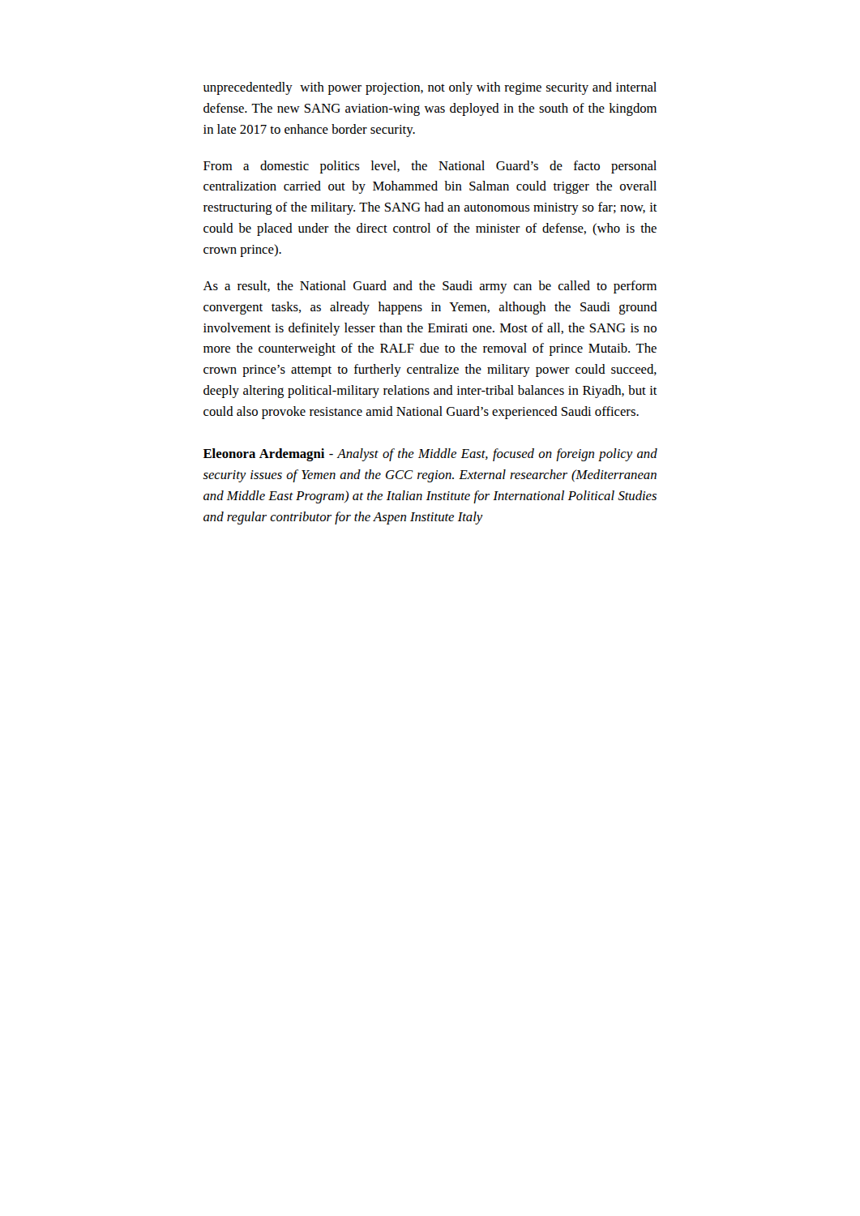unprecedentedly with power projection, not only with regime security and internal defense. The new SANG aviation-wing was deployed in the south of the kingdom in late 2017 to enhance border security.
From a domestic politics level, the National Guard’s de facto personal centralization carried out by Mohammed bin Salman could trigger the overall restructuring of the military. The SANG had an autonomous ministry so far; now, it could be placed under the direct control of the minister of defense, (who is the crown prince).
As a result, the National Guard and the Saudi army can be called to perform convergent tasks, as already happens in Yemen, although the Saudi ground involvement is definitely lesser than the Emirati one. Most of all, the SANG is no more the counterweight of the RALF due to the removal of prince Mutaib. The crown prince’s attempt to furtherly centralize the military power could succeed, deeply altering political-military relations and inter-tribal balances in Riyadh, but it could also provoke resistance amid National Guard’s experienced Saudi officers.
Eleonora Ardemagni - Analyst of the Middle East, focused on foreign policy and security issues of Yemen and the GCC region. External researcher (Mediterranean and Middle East Program) at the Italian Institute for International Political Studies and regular contributor for the Aspen Institute Italy